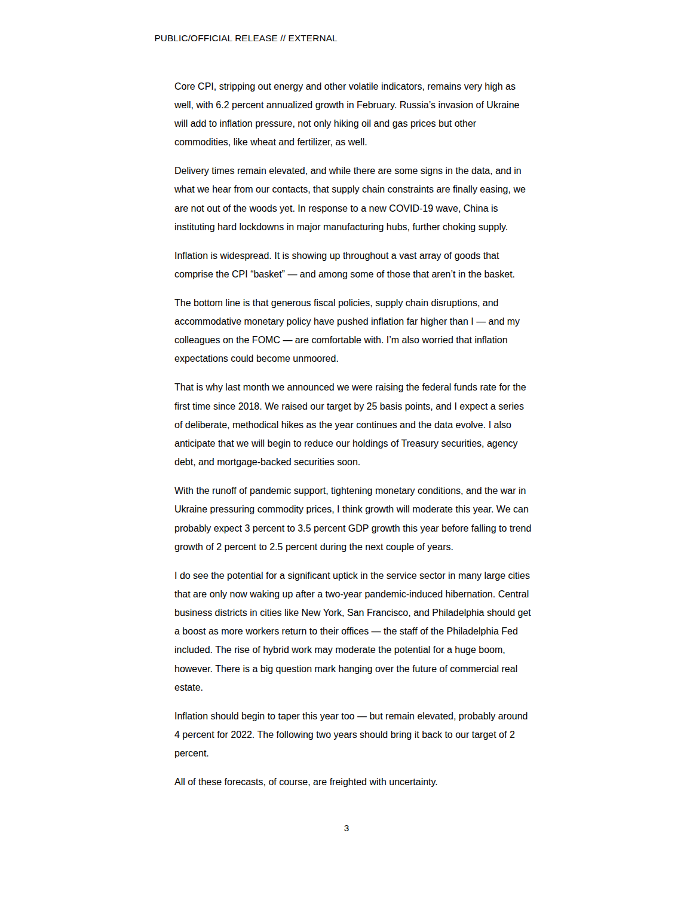PUBLIC/OFFICIAL RELEASE // EXTERNAL
Core CPI, stripping out energy and other volatile indicators, remains very high as well, with 6.2 percent annualized growth in February. Russia’s invasion of Ukraine will add to inflation pressure, not only hiking oil and gas prices but other commodities, like wheat and fertilizer, as well.
Delivery times remain elevated, and while there are some signs in the data, and in what we hear from our contacts, that supply chain constraints are finally easing, we are not out of the woods yet. In response to a new COVID-19 wave, China is instituting hard lockdowns in major manufacturing hubs, further choking supply.
Inflation is widespread. It is showing up throughout a vast array of goods that comprise the CPI “basket” — and among some of those that aren’t in the basket.
The bottom line is that generous fiscal policies, supply chain disruptions, and accommodative monetary policy have pushed inflation far higher than I — and my colleagues on the FOMC — are comfortable with. I’m also worried that inflation expectations could become unmoored.
That is why last month we announced we were raising the federal funds rate for the first time since 2018. We raised our target by 25 basis points, and I expect a series of deliberate, methodical hikes as the year continues and the data evolve. I also anticipate that we will begin to reduce our holdings of Treasury securities, agency debt, and mortgage-backed securities soon.
With the runoff of pandemic support, tightening monetary conditions, and the war in Ukraine pressuring commodity prices, I think growth will moderate this year. We can probably expect 3 percent to 3.5 percent GDP growth this year before falling to trend growth of 2 percent to 2.5 percent during the next couple of years.
I do see the potential for a significant uptick in the service sector in many large cities that are only now waking up after a two-year pandemic-induced hibernation. Central business districts in cities like New York, San Francisco, and Philadelphia should get a boost as more workers return to their offices — the staff of the Philadelphia Fed included. The rise of hybrid work may moderate the potential for a huge boom, however. There is a big question mark hanging over the future of commercial real estate.
Inflation should begin to taper this year too — but remain elevated, probably around 4 percent for 2022. The following two years should bring it back to our target of 2 percent.
All of these forecasts, of course, are freighted with uncertainty.
3